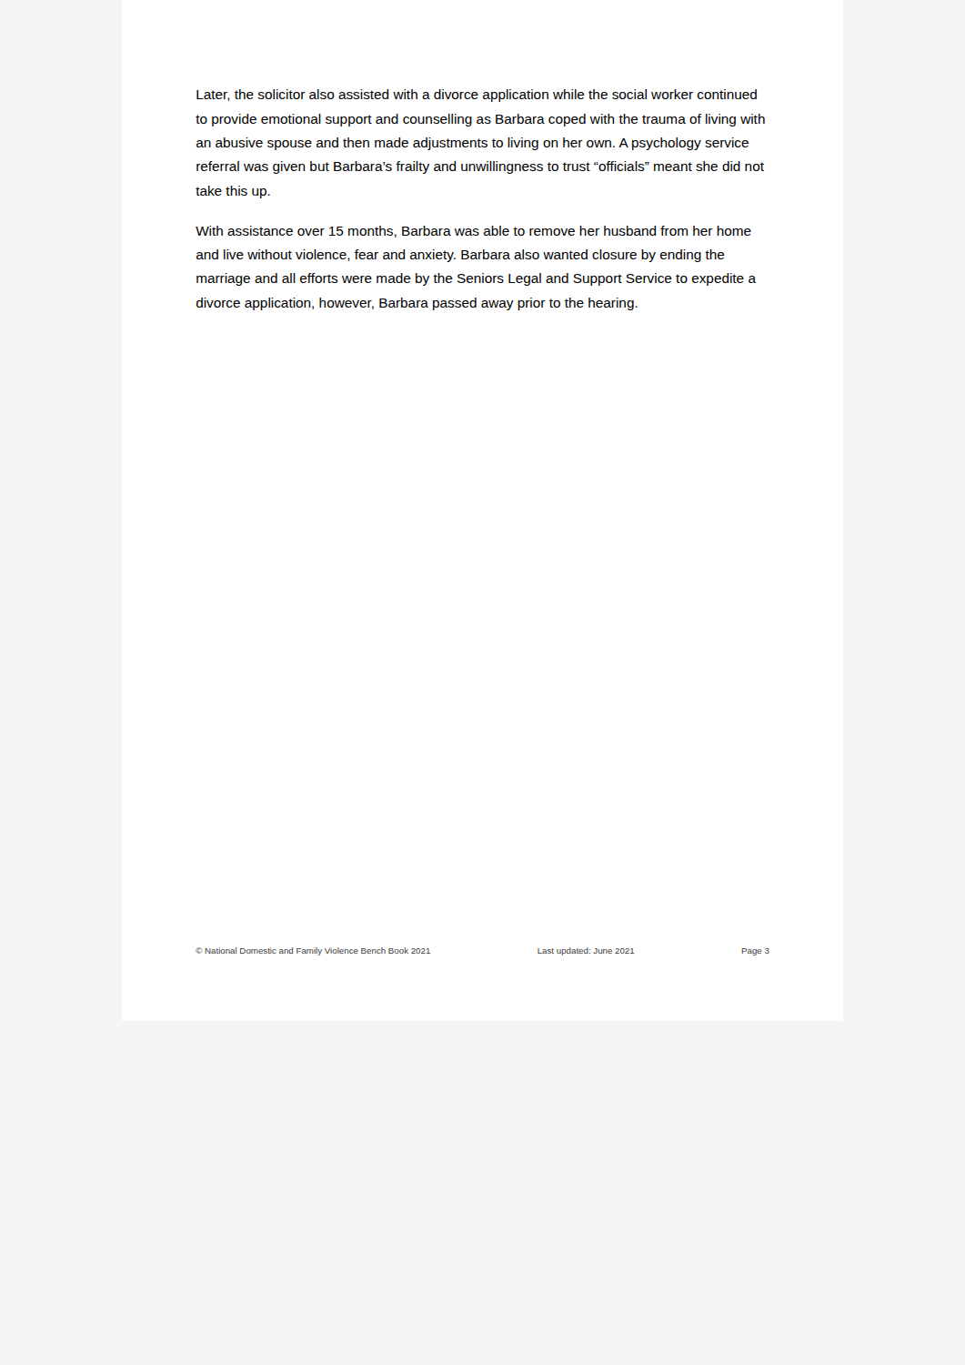Later, the solicitor also assisted with a divorce application while the social worker continued to provide emotional support and counselling as Barbara coped with the trauma of living with an abusive spouse and then made adjustments to living on her own. A psychology service referral was given but Barbara’s frailty and unwillingness to trust “officials” meant she did not take this up.
With assistance over 15 months, Barbara was able to remove her husband from her home and live without violence, fear and anxiety. Barbara also wanted closure by ending the marriage and all efforts were made by the Seniors Legal and Support Service to expedite a divorce application, however, Barbara passed away prior to the hearing.
© National Domestic and Family Violence Bench Book 2021
Last updated: June 2021
Page 3